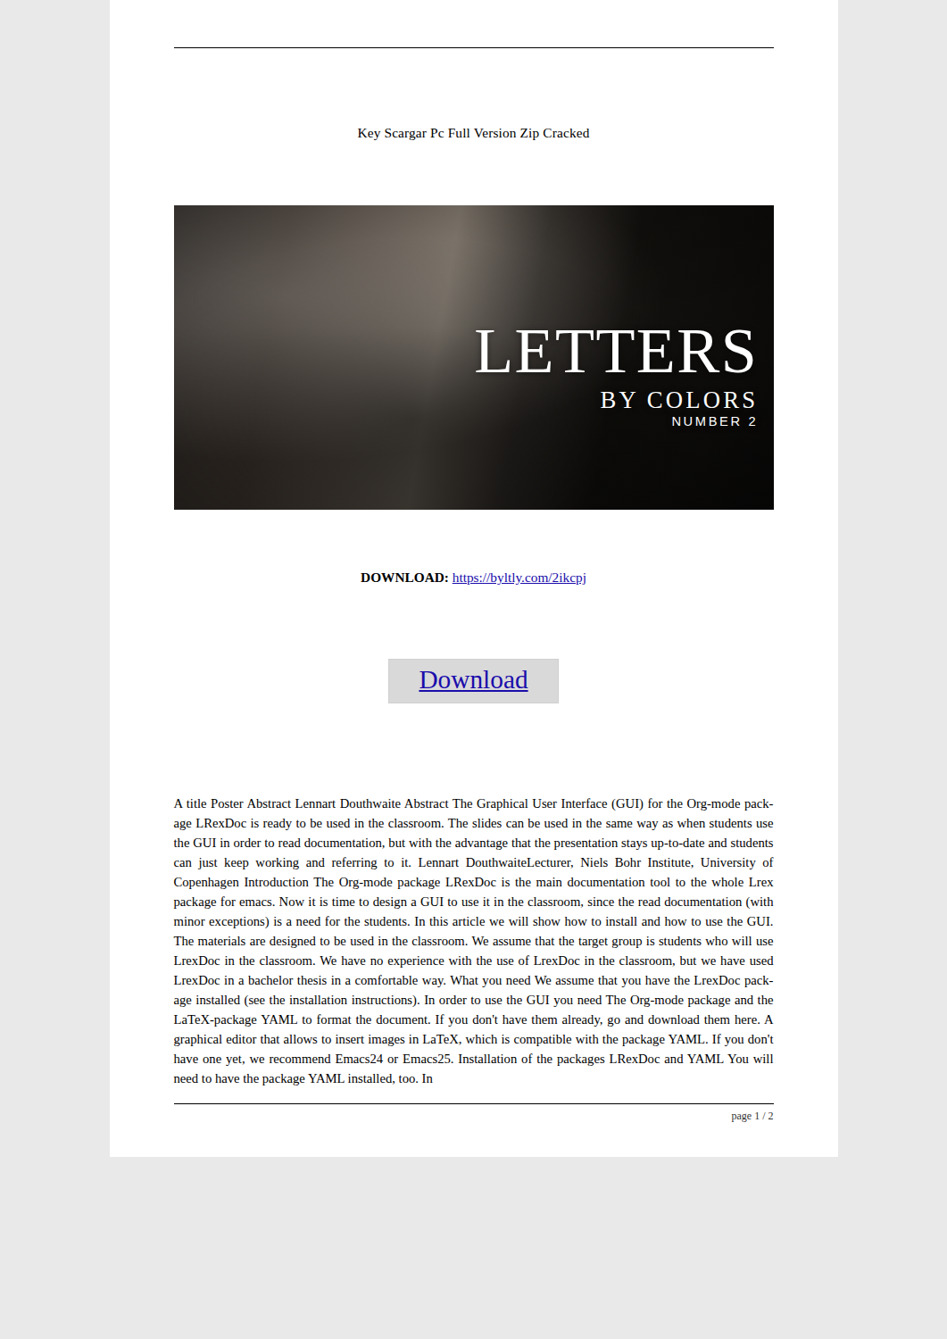Key Scargar Pc Full Version Zip Cracked
LETTERS BY COLORS NUMBER 2
DOWNLOAD: https://byltly.com/2ikcpj
Download
A title Poster Abstract Lennart Douthwaite Abstract The Graphical User Interface (GUI) for the Org-mode package LRexDoc is ready to be used in the classroom. The slides can be used in the same way as when students use the GUI in order to read documentation, but with the advantage that the presentation stays up-to-date and students can just keep working and referring to it. Lennart DouthwaiteLecturer, Niels Bohr Institute, University of Copenhagen Introduction The Org-mode package LRexDoc is the main documentation tool to the whole Lrex package for emacs. Now it is time to design a GUI to use it in the classroom, since the read documentation (with minor exceptions) is a need for the students. In this article we will show how to install and how to use the GUI. The materials are designed to be used in the classroom. We assume that the target group is students who will use LrexDoc in the classroom. We have no experience with the use of LrexDoc in the classroom, but we have used LrexDoc in a bachelor thesis in a comfortable way. What you need We assume that you have the LrexDoc package installed (see the installation instructions). In order to use the GUI you need The Org-mode package and the LaTeX-package YAML to format the document. If you don't have them already, go and download them here. A graphical editor that allows to insert images in LaTeX, which is compatible with the package YAML. If you don't have one yet, we recommend Emacs24 or Emacs25. Installation of the packages LRexDoc and YAML You will need to have the package YAML installed, too. In
page 1 / 2